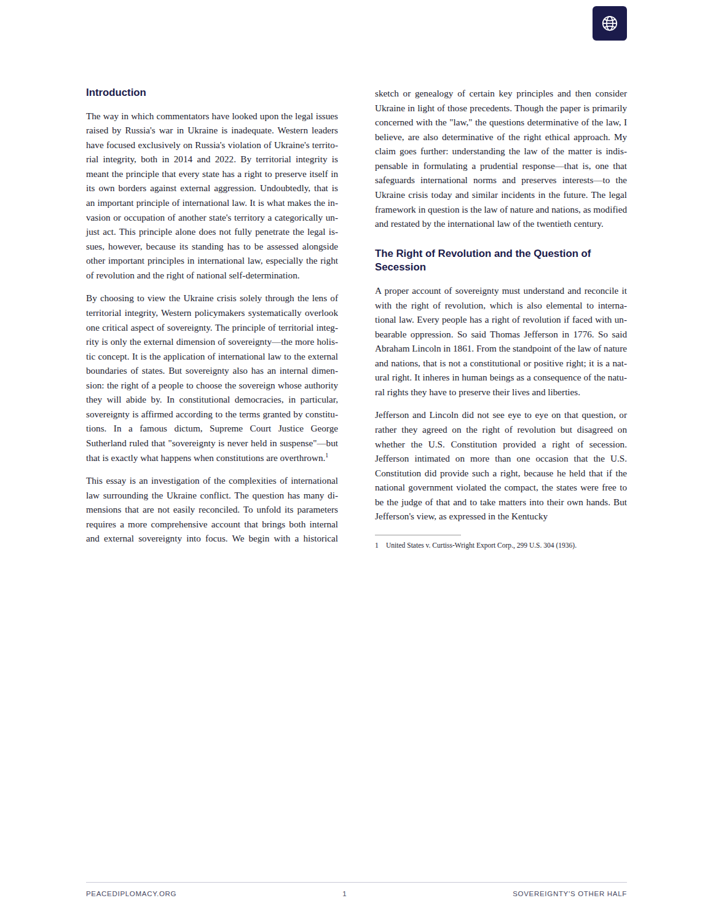Introduction
The way in which commentators have looked upon the legal issues raised by Russia's war in Ukraine is inadequate. Western leaders have focused exclusively on Russia's violation of Ukraine's territorial integrity, both in 2014 and 2022. By territorial integrity is meant the principle that every state has a right to preserve itself in its own borders against external aggression. Undoubtedly, that is an important principle of international law. It is what makes the invasion or occupation of another state's territory a categorically unjust act. This principle alone does not fully penetrate the legal issues, however, because its standing has to be assessed alongside other important principles in international law, especially the right of revolution and the right of national self-determination.
By choosing to view the Ukraine crisis solely through the lens of territorial integrity, Western policymakers systematically overlook one critical aspect of sovereignty. The principle of territorial integrity is only the external dimension of sovereignty—the more holistic concept. It is the application of international law to the external boundaries of states. But sovereignty also has an internal dimension: the right of a people to choose the sovereign whose authority they will abide by. In constitutional democracies, in particular, sovereignty is affirmed according to the terms granted by constitutions. In a famous dictum, Supreme Court Justice George Sutherland ruled that "sovereignty is never held in suspense"—but that is exactly what happens when constitutions are overthrown.1
This essay is an investigation of the complexities of international law surrounding the Ukraine conflict. The question has many dimensions that are not easily reconciled. To unfold its parameters requires a more comprehensive account that brings both internal and external sovereignty into focus. We begin with a historical sketch or genealogy of certain key principles and then consider Ukraine in light of those precedents. Though the paper is primarily concerned with the "law," the questions determinative of the law, I believe, are also determinative of the right ethical approach. My claim goes further: understanding the law of the matter is indispensable in formulating a prudential response—that is, one that safeguards international norms and preserves interests—to the Ukraine crisis today and similar incidents in the future. The legal framework in question is the law of nature and nations, as modified and restated by the international law of the twentieth century.
The Right of Revolution and the Question of Secession
A proper account of sovereignty must understand and reconcile it with the right of revolution, which is also elemental to international law. Every people has a right of revolution if faced with unbearable oppression. So said Thomas Jefferson in 1776. So said Abraham Lincoln in 1861. From the standpoint of the law of nature and nations, that is not a constitutional or positive right; it is a natural right. It inheres in human beings as a consequence of the natural rights they have to preserve their lives and liberties.
Jefferson and Lincoln did not see eye to eye on that question, or rather they agreed on the right of revolution but disagreed on whether the U.S. Constitution provided a right of secession. Jefferson intimated on more than one occasion that the U.S. Constitution did provide such a right, because he held that if the national government violated the compact, the states were free to be the judge of that and to take matters into their own hands. But Jefferson's view, as expressed in the Kentucky
1 United States v. Curtiss-Wright Export Corp., 299 U.S. 304 (1936).
PEACEDIPLOMACY.ORG 1 SOVEREIGNTY'S OTHER HALF